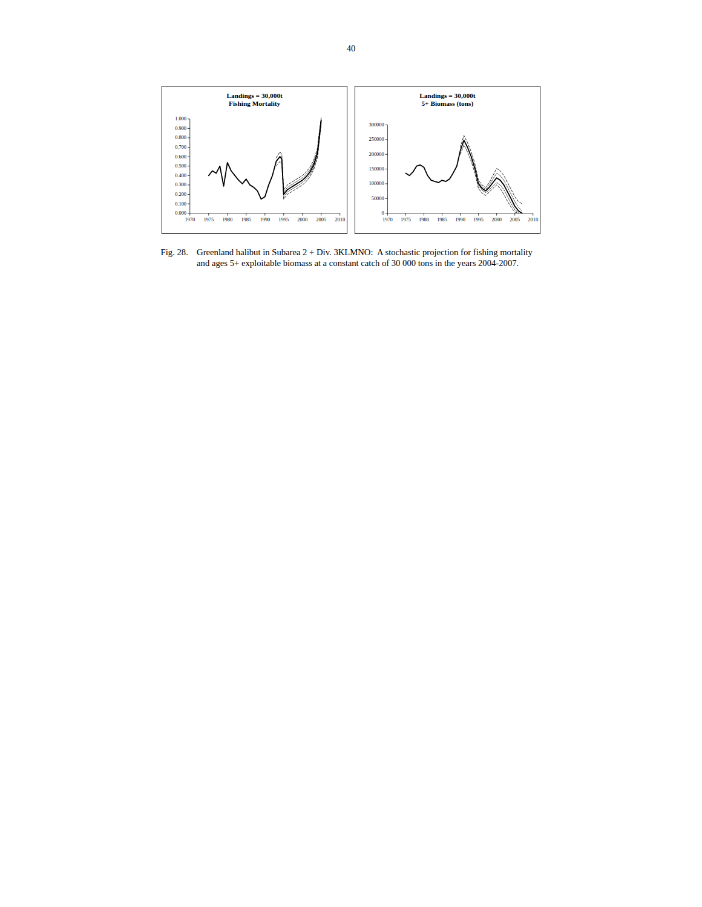40
Landings = 30,000t
Fishing Mortality
0.000 0.100 0.200 0.300 0.400 0.500 0.600 0.700 0.800 0.900 1.000 1970 1975 1980 1985 1990 1995 2000 2005 2010
Landings = 30,000t
5+ Biomass (tons)
0 50000 100000 150000 200000 250000 300000 1970 1975 1980 1985 1990 1995 2000 2005 2010
Fig. 28. Greenland halibut in Subarea 2 + Div. 3KLMNO: A stochastic projection for fishing mortality and ages 5+ exploitable biomass at a constant catch of 30 000 tons in the years 2004-2007.